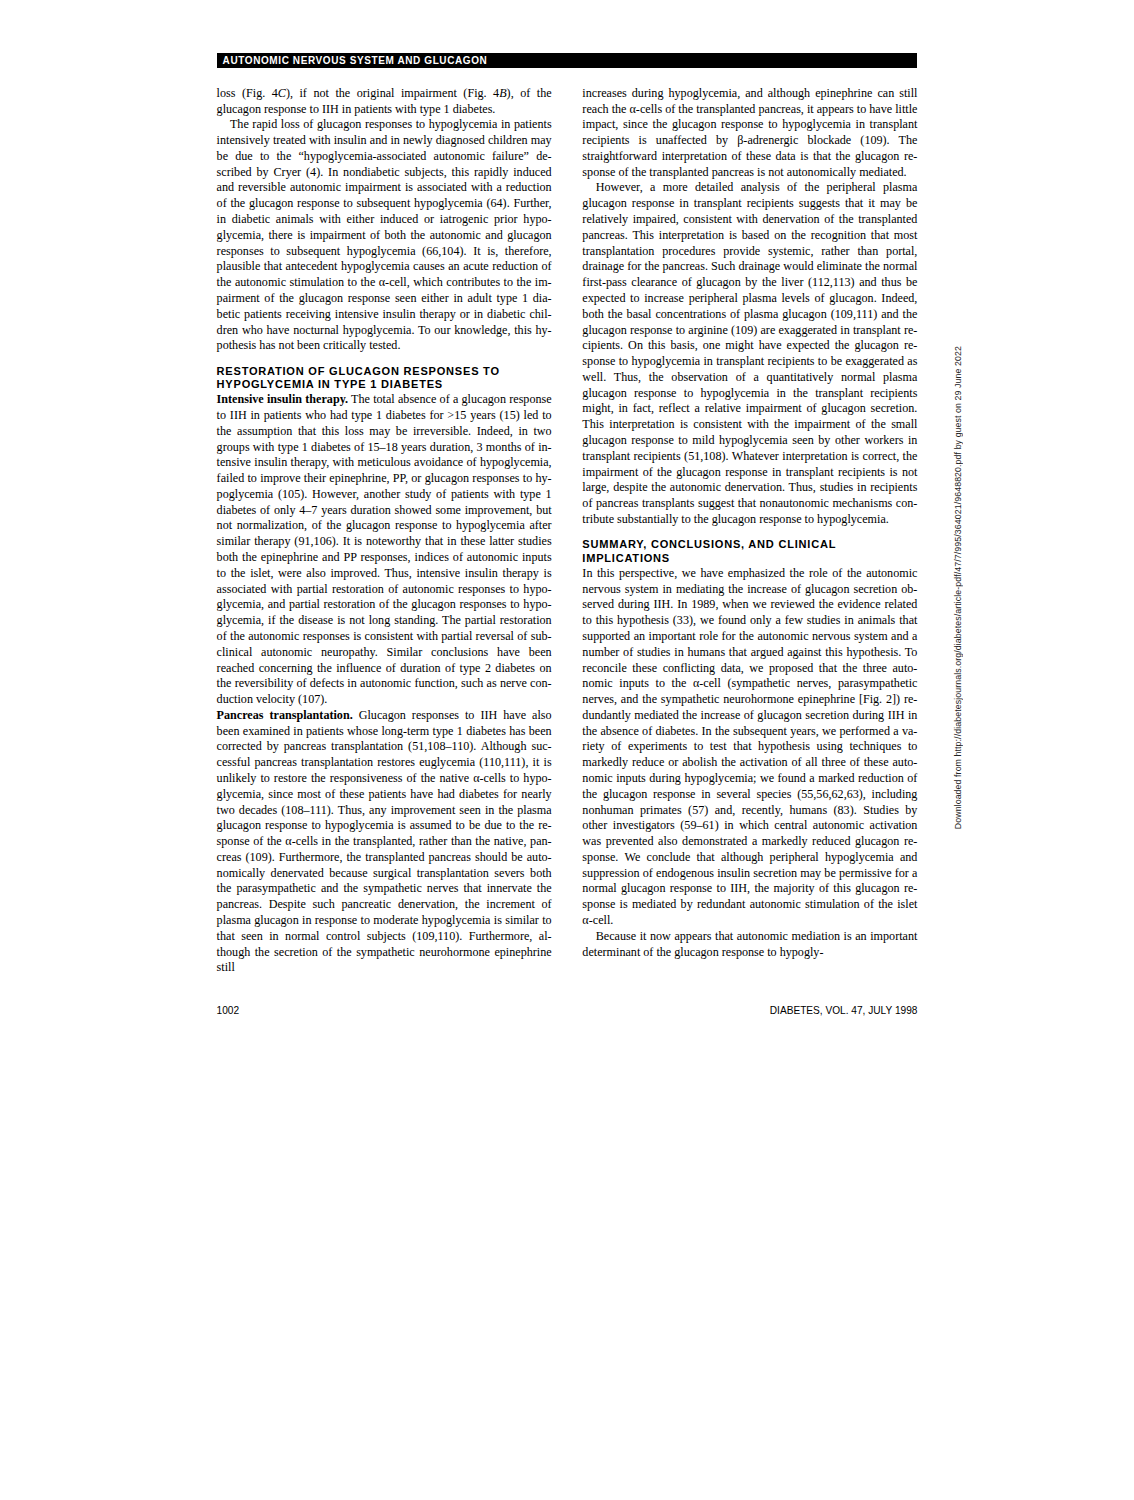AUTONOMIC NERVOUS SYSTEM AND GLUCAGON
Downloaded from http://diabetesjournals.org/diabetes/article-pdf/47/7/995/364021/9648820.pdf by guest on 29 June 2022
loss (Fig. 4C), if not the original impairment (Fig. 4B), of the glucagon response to IIH in patients with type 1 diabetes.
The rapid loss of glucagon responses to hypoglycemia in patients intensively treated with insulin and in newly diagnosed children may be due to the “hypoglycemia-associated autonomic failure” described by Cryer (4). In nondiabetic subjects, this rapidly induced and reversible autonomic impairment is associated with a reduction of the glucagon response to subsequent hypoglycemia (64). Further, in diabetic animals with either induced or iatrogenic prior hypoglycemia, there is impairment of both the autonomic and glucagon responses to subsequent hypoglycemia (66,104). It is, therefore, plausible that antecedent hypoglycemia causes an acute reduction of the autonomic stimulation to the α-cell, which contributes to the impairment of the glucagon response seen either in adult type 1 diabetic patients receiving intensive insulin therapy or in diabetic children who have nocturnal hypoglycemia. To our knowledge, this hypothesis has not been critically tested.
Restoration of glucagon responses to hypoglycemia in type 1 diabetes
Intensive insulin therapy. The total absence of a glucagon response to IIH in patients who had type 1 diabetes for >15 years (15) led to the assumption that this loss may be irreversible. Indeed, in two groups with type 1 diabetes of 15–18 years duration, 3 months of intensive insulin therapy, with meticulous avoidance of hypoglycemia, failed to improve their epinephrine, PP, or glucagon responses to hypoglycemia (105). However, another study of patients with type 1 diabetes of only 4–7 years duration showed some improvement, but not normalization, of the glucagon response to hypoglycemia after similar therapy (91,106). It is noteworthy that in these latter studies both the epinephrine and PP responses, indices of autonomic inputs to the islet, were also improved. Thus, intensive insulin therapy is associated with partial restoration of autonomic responses to hypoglycemia, and partial restoration of the glucagon responses to hypoglycemia, if the disease is not long standing. The partial restoration of the autonomic responses is consistent with partial reversal of subclinical autonomic neuropathy. Similar conclusions have been reached concerning the influence of duration of type 2 diabetes on the reversibility of defects in autonomic function, such as nerve conduction velocity (107).
Pancreas transplantation. Glucagon responses to IIH have also been examined in patients whose long-term type 1 diabetes has been corrected by pancreas transplantation (51,108–110). Although successful pancreas transplantation restores euglycemia (110,111), it is unlikely to restore the responsiveness of the native α-cells to hypoglycemia, since most of these patients have had diabetes for nearly two decades (108–111). Thus, any improvement seen in the plasma glucagon response to hypoglycemia is assumed to be due to the response of the α-cells in the transplanted, rather than the native, pancreas (109). Furthermore, the transplanted pancreas should be autonomically denervated because surgical transplantation severs both the parasympathetic and the sympathetic nerves that innervate the pancreas. Despite such pancreatic denervation, the increment of plasma glucagon in response to moderate hypoglycemia is similar to that seen in normal control subjects (109,110). Furthermore, although the secretion of the sympathetic neurohormone epinephrine still
increases during hypoglycemia, and although epinephrine can still reach the α-cells of the transplanted pancreas, it appears to have little impact, since the glucagon response to hypoglycemia in transplant recipients is unaffected by β-adrenergic blockade (109). The straightforward interpretation of these data is that the glucagon response of the transplanted pancreas is not autonomically mediated.
However, a more detailed analysis of the peripheral plasma glucagon response in transplant recipients suggests that it may be relatively impaired, consistent with denervation of the transplanted pancreas. This interpretation is based on the recognition that most transplantation procedures provide systemic, rather than portal, drainage for the pancreas. Such drainage would eliminate the normal first-pass clearance of glucagon by the liver (112,113) and thus be expected to increase peripheral plasma levels of glucagon. Indeed, both the basal concentrations of plasma glucagon (109,111) and the glucagon response to arginine (109) are exaggerated in transplant recipients. On this basis, one might have expected the glucagon response to hypoglycemia in transplant recipients to be exaggerated as well. Thus, the observation of a quantitatively normal plasma glucagon response to hypoglycemia in the transplant recipients might, in fact, reflect a relative impairment of glucagon secretion. This interpretation is consistent with the impairment of the small glucagon response to mild hypoglycemia seen by other workers in transplant recipients (51,108). Whatever interpretation is correct, the impairment of the glucagon response in transplant recipients is not large, despite the autonomic denervation. Thus, studies in recipients of pancreas transplants suggest that nonautonomic mechanisms contribute substantially to the glucagon response to hypoglycemia.
Summary, conclusions, and clinical implications
In this perspective, we have emphasized the role of the autonomic nervous system in mediating the increase of glucagon secretion observed during IIH. In 1989, when we reviewed the evidence related to this hypothesis (33), we found only a few studies in animals that supported an important role for the autonomic nervous system and a number of studies in humans that argued against this hypothesis. To reconcile these conflicting data, we proposed that the three autonomic inputs to the α-cell (sympathetic nerves, parasympathetic nerves, and the sympathetic neurohormone epinephrine [Fig. 2]) redundantly mediated the increase of glucagon secretion during IIH in the absence of diabetes. In the subsequent years, we performed a variety of experiments to test that hypothesis using techniques to markedly reduce or abolish the activation of all three of these autonomic inputs during hypoglycemia; we found a marked reduction of the glucagon response in several species (55,56,62,63), including nonhuman primates (57) and, recently, humans (83). Studies by other investigators (59–61) in which central autonomic activation was prevented also demonstrated a markedly reduced glucagon response. We conclude that although peripheral hypoglycemia and suppression of endogenous insulin secretion may be permissive for a normal glucagon response to IIH, the majority of this glucagon response is mediated by redundant autonomic stimulation of the islet α-cell.
Because it now appears that autonomic mediation is an important determinant of the glucagon response to hypogly-
1002 DIABETES, VOL. 47, JULY 1998